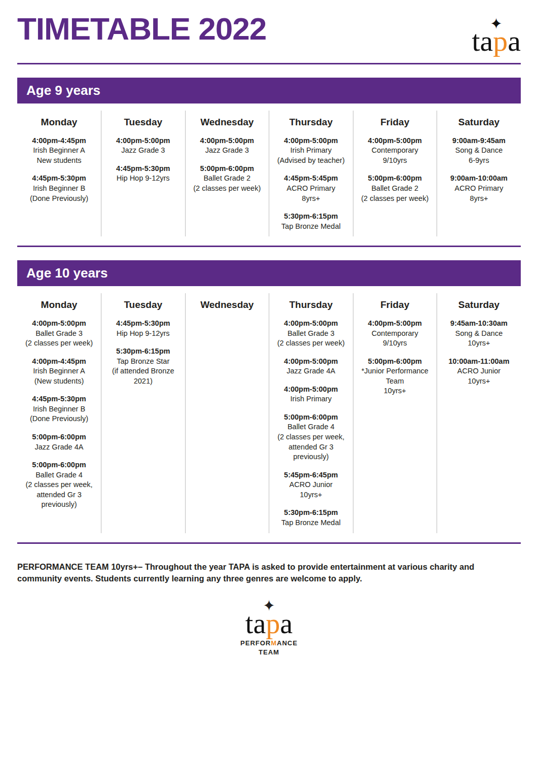Timetable 2022
✦ tapa
Age 9 years
| Monday | Tuesday | Wednesday | Thursday | Friday | Saturday |
| --- | --- | --- | --- | --- | --- |
| 4:00pm-4:45pm Irish Beginner A New students 4:45pm-5:30pm Irish Beginner B (Done Previously) | 4:00pm-5:00pm Jazz Grade 3 4:45pm-5:30pm Hip Hop 9-12yrs | 4:00pm-5:00pm Jazz Grade 3 5:00pm-6:00pm Ballet Grade 2 (2 classes per week) | 4:00pm-5:00pm Irish Primary (Advised by teacher) 4:45pm-5:45pm ACRO Primary 8yrs+ 5:30pm-6:15pm Tap Bronze Medal | 4:00pm-5:00pm Contemporary 9/10yrs 5:00pm-6:00pm Ballet Grade 2 (2 classes per week) | 9:00am-9:45am Song & Dance 6-9yrs 9:00am-10:00am ACRO Primary 8yrs+ |
Age 10 years
| Monday | Tuesday | Wednesday | Thursday | Friday | Saturday |
| --- | --- | --- | --- | --- | --- |
| 4:00pm-5:00pm Ballet Grade 3 (2 classes per week) 4:00pm-4:45pm Irish Beginner A (New students) 4:45pm-5:30pm Irish Beginner B (Done Previously) 5:00pm-6:00pm Jazz Grade 4A 5:00pm-6:00pm Ballet Grade 4 (2 classes per week, attended Gr 3 previously) | 4:45pm-5:30pm Hip Hop 9-12yrs 5:30pm-6:15pm Tap Bronze Star (if attended Bronze 2021) | | 4:00pm-5:00pm Ballet Grade 3 (2 classes per week) 4:00pm-5:00pm Jazz Grade 4A 4:00pm-5:00pm Irish Primary 5:00pm-6:00pm Ballet Grade 4 (2 classes per week, attended Gr 3 previously) 5:45pm-6:45pm ACRO Junior 10yrs+ 5:30pm-6:15pm Tap Bronze Medal | 4:00pm-5:00pm Contemporary 9/10yrs 5:00pm-6:00pm *Junior Performance Team 10yrs+ | 9:45am-10:30am Song & Dance 10yrs+ 10:00am-11:00am ACRO Junior 10yrs+ |
PERFORMANCE TEAM 10yrs+– Throughout the year TAPA is asked to provide entertainment at various charity and community events. Students currently learning any three genres are welcome to apply.
✦ tapa PERFORMANCE
TEAM